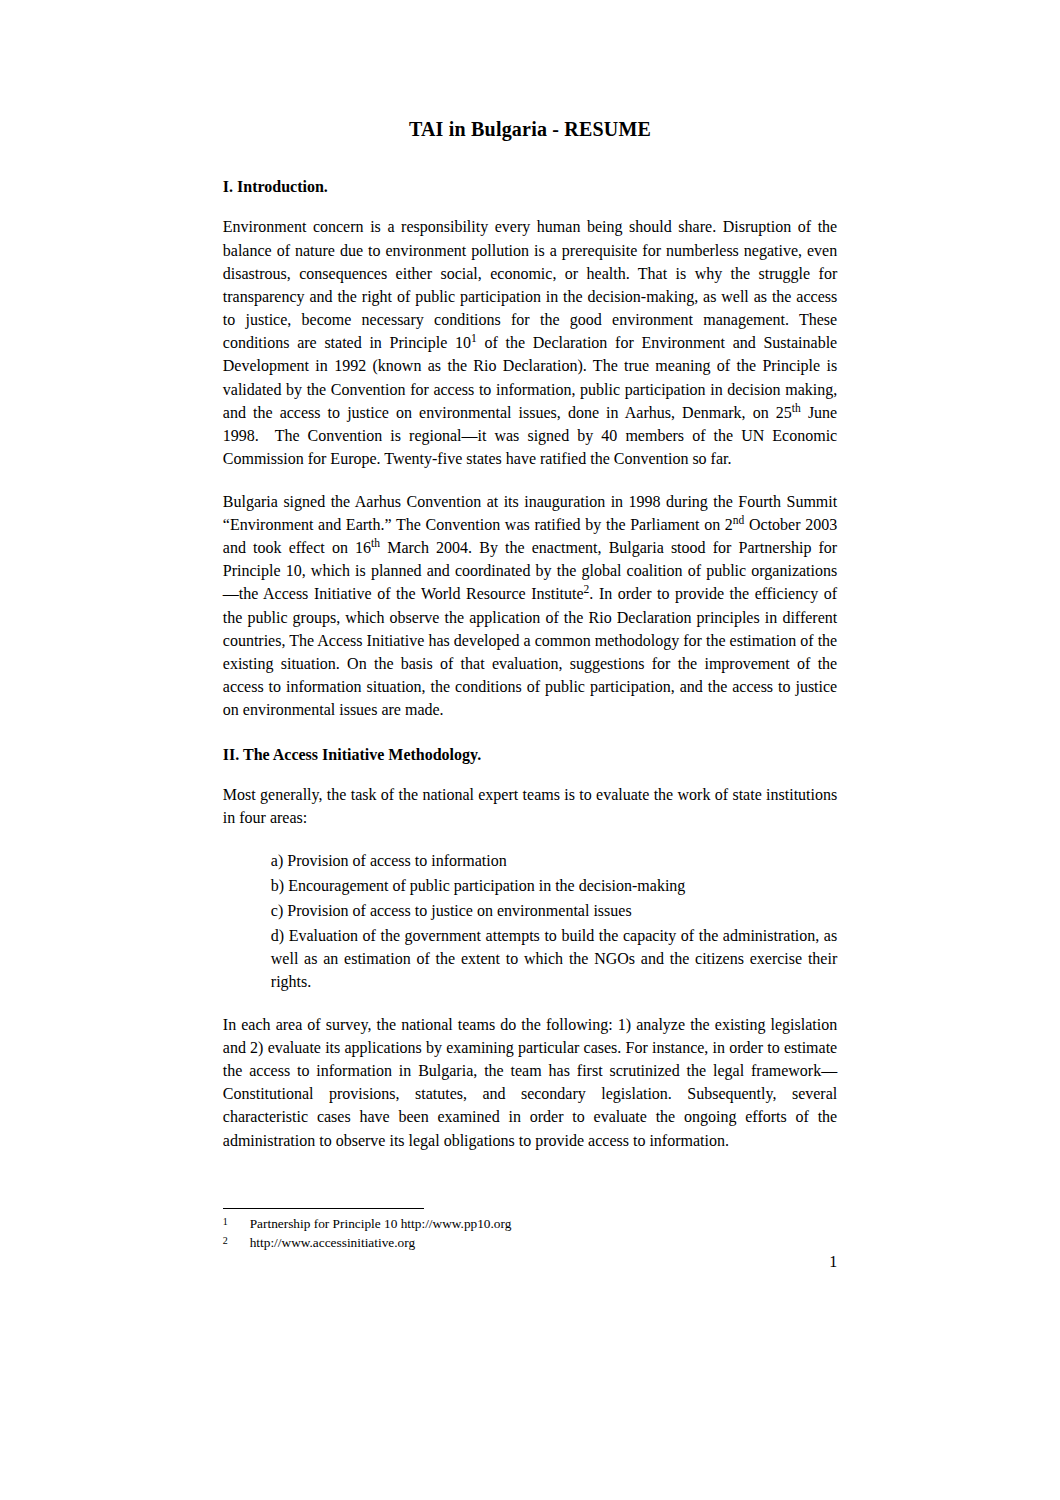TAI in Bulgaria - RESUME
I. Introduction.
Environment concern is a responsibility every human being should share. Disruption of the balance of nature due to environment pollution is a prerequisite for numberless negative, even disastrous, consequences either social, economic, or health. That is why the struggle for transparency and the right of public participation in the decision-making, as well as the access to justice, become necessary conditions for the good environment management. These conditions are stated in Principle 101 of the Declaration for Environment and Sustainable Development in 1992 (known as the Rio Declaration). The true meaning of the Principle is validated by the Convention for access to information, public participation in decision making, and the access to justice on environmental issues, done in Aarhus, Denmark, on 25th June 1998. The Convention is regional—it was signed by 40 members of the UN Economic Commission for Europe. Twenty-five states have ratified the Convention so far.
Bulgaria signed the Aarhus Convention at its inauguration in 1998 during the Fourth Summit “Environment and Earth.” The Convention was ratified by the Parliament on 2nd October 2003 and took effect on 16th March 2004. By the enactment, Bulgaria stood for Partnership for Principle 10, which is planned and coordinated by the global coalition of public organizations—the Access Initiative of the World Resource Institute2. In order to provide the efficiency of the public groups, which observe the application of the Rio Declaration principles in different countries, The Access Initiative has developed a common methodology for the estimation of the existing situation. On the basis of that evaluation, suggestions for the improvement of the access to information situation, the conditions of public participation, and the access to justice on environmental issues are made.
II. The Access Initiative Methodology.
Most generally, the task of the national expert teams is to evaluate the work of state institutions in four areas:
a) Provision of access to information
b) Encouragement of public participation in the decision-making
c) Provision of access to justice on environmental issues
d) Evaluation of the government attempts to build the capacity of the administration, as well as an estimation of the extent to which the NGOs and the citizens exercise their rights.
In each area of survey, the national teams do the following: 1) analyze the existing legislation and 2) evaluate its applications by examining particular cases. For instance, in order to estimate the access to information in Bulgaria, the team has first scrutinized the legal framework—Constitutional provisions, statutes, and secondary legislation. Subsequently, several characteristic cases have been examined in order to evaluate the ongoing efforts of the administration to observe its legal obligations to provide access to information.
1 Partnership for Principle 10 http://www.pp10.org
2 http://www.accessinitiative.org
1